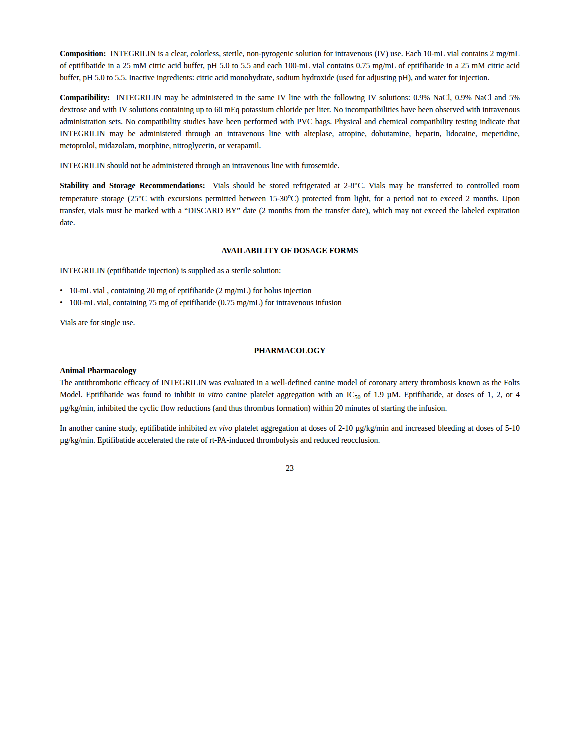Composition: INTEGRILIN is a clear, colorless, sterile, non-pyrogenic solution for intravenous (IV) use. Each 10-mL vial contains 2 mg/mL of eptifibatide in a 25 mM citric acid buffer, pH 5.0 to 5.5 and each 100-mL vial contains 0.75 mg/mL of eptifibatide in a 25 mM citric acid buffer, pH 5.0 to 5.5. Inactive ingredients: citric acid monohydrate, sodium hydroxide (used for adjusting pH), and water for injection.
Compatibility: INTEGRILIN may be administered in the same IV line with the following IV solutions: 0.9% NaCl, 0.9% NaCl and 5% dextrose and with IV solutions containing up to 60 mEq potassium chloride per liter. No incompatibilities have been observed with intravenous administration sets. No compatibility studies have been performed with PVC bags. Physical and chemical compatibility testing indicate that INTEGRILIN may be administered through an intravenous line with alteplase, atropine, dobutamine, heparin, lidocaine, meperidine, metoprolol, midazolam, morphine, nitroglycerin, or verapamil.
INTEGRILIN should not be administered through an intravenous line with furosemide.
Stability and Storage Recommendations: Vials should be stored refrigerated at 2-8°C. Vials may be transferred to controlled room temperature storage (25°C with excursions permitted between 15-30oC) protected from light, for a period not to exceed 2 months. Upon transfer, vials must be marked with a “DISCARD BY” date (2 months from the transfer date), which may not exceed the labeled expiration date.
AVAILABILITY OF DOSAGE FORMS
INTEGRILIN (eptifibatide injection) is supplied as a sterile solution:
10-mL vial , containing 20 mg of eptifibatide (2 mg/mL) for bolus injection
100-mL vial, containing 75 mg of eptifibatide (0.75 mg/mL) for intravenous infusion
Vials are for single use.
PHARMACOLOGY
Animal Pharmacology
The antithrombotic efficacy of INTEGRILIN was evaluated in a well-defined canine model of coronary artery thrombosis known as the Folts Model. Eptifibatide was found to inhibit in vitro canine platelet aggregation with an IC50 of 1.9 µM. Eptifibatide, at doses of 1, 2, or 4 µg/kg/min, inhibited the cyclic flow reductions (and thus thrombus formation) within 20 minutes of starting the infusion.
In another canine study, eptifibatide inhibited ex vivo platelet aggregation at doses of 2-10 µg/kg/min and increased bleeding at doses of 5-10 µg/kg/min. Eptifibatide accelerated the rate of rt-PA-induced thrombolysis and reduced reocclusion.
23